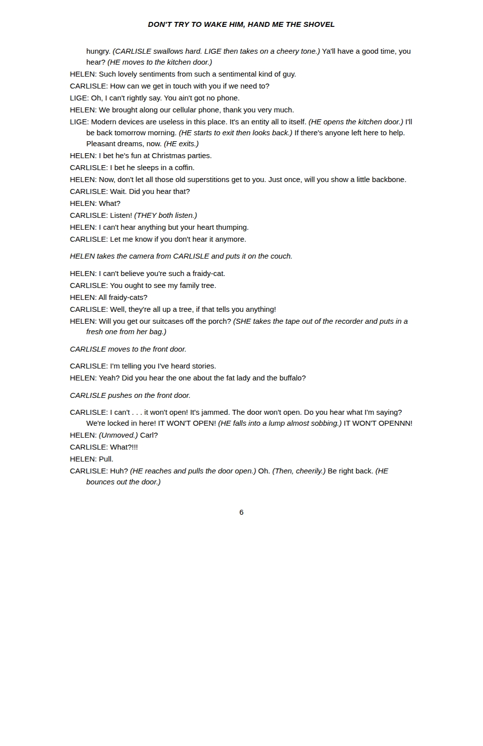DON'T TRY TO WAKE HIM, HAND ME THE SHOVEL
hungry. (CARLISLE swallows hard. LIGE then takes on a cheery tone.) Ya'll have a good time, you hear? (HE moves to the kitchen door.)
HELEN: Such lovely sentiments from such a sentimental kind of guy.
CARLISLE: How can we get in touch with you if we need to?
LIGE: Oh, I can't rightly say. You ain't got no phone.
HELEN: We brought along our cellular phone, thank you very much.
LIGE: Modern devices are useless in this place. It's an entity all to itself. (HE opens the kitchen door.) I'll be back tomorrow morning. (HE starts to exit then looks back.) If there's anyone left here to help. Pleasant dreams, now. (HE exits.)
HELEN: I bet he's fun at Christmas parties.
CARLISLE: I bet he sleeps in a coffin.
HELEN: Now, don't let all those old superstitions get to you. Just once, will you show a little backbone.
CARLISLE: Wait. Did you hear that?
HELEN: What?
CARLISLE: Listen! (THEY both listen.)
HELEN: I can't hear anything but your heart thumping.
CARLISLE: Let me know if you don't hear it anymore.
HELEN takes the camera from CARLISLE and puts it on the couch.
HELEN: I can't believe you're such a fraidy-cat.
CARLISLE: You ought to see my family tree.
HELEN: All fraidy-cats?
CARLISLE: Well, they're all up a tree, if that tells you anything!
HELEN: Will you get our suitcases off the porch? (SHE takes the tape out of the recorder and puts in a fresh one from her bag.)
CARLISLE moves to the front door.
CARLISLE: I'm telling you I've heard stories.
HELEN: Yeah? Did you hear the one about the fat lady and the buffalo?
CARLISLE pushes on the front door.
CARLISLE: I can't . . . it won't open! It's jammed. The door won't open. Do you hear what I'm saying? We're locked in here! IT WON'T OPEN! (HE falls into a lump almost sobbing.) IT WON'T OPENNN!
HELEN: (Unmoved.) Carl?
CARLISLE: What?!!!
HELEN: Pull.
CARLISLE: Huh? (HE reaches and pulls the door open.) Oh. (Then, cheerily.) Be right back. (HE bounces out the door.)
6